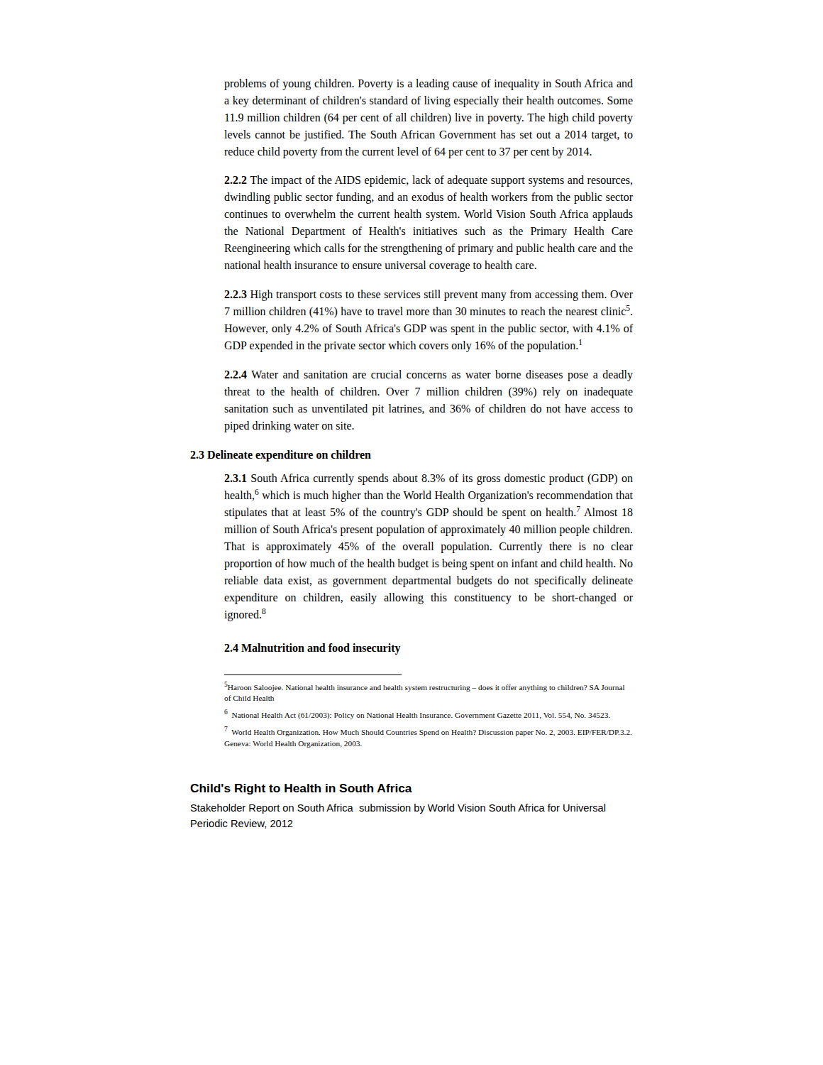problems of young children. Poverty is a leading cause of inequality in South Africa and a key determinant of children's standard of living especially their health outcomes. Some 11.9 million children (64 per cent of all children) live in poverty. The high child poverty levels cannot be justified. The South African Government has set out a 2014 target, to reduce child poverty from the current level of 64 per cent to 37 per cent by 2014.
2.2.2 The impact of the AIDS epidemic, lack of adequate support systems and resources, dwindling public sector funding, and an exodus of health workers from the public sector continues to overwhelm the current health system. World Vision South Africa applauds the National Department of Health's initiatives such as the Primary Health Care Reengineering which calls for the strengthening of primary and public health care and the national health insurance to ensure universal coverage to health care.
2.2.3 High transport costs to these services still prevent many from accessing them. Over 7 million children (41%) have to travel more than 30 minutes to reach the nearest clinic5. However, only 4.2% of South Africa's GDP was spent in the public sector, with 4.1% of GDP expended in the private sector which covers only 16% of the population.1
2.2.4 Water and sanitation are crucial concerns as water borne diseases pose a deadly threat to the health of children. Over 7 million children (39%) rely on inadequate sanitation such as unventilated pit latrines, and 36% of children do not have access to piped drinking water on site.
2.3 Delineate expenditure on children
2.3.1 South Africa currently spends about 8.3% of its gross domestic product (GDP) on health,6 which is much higher than the World Health Organization's recommendation that stipulates that at least 5% of the country's GDP should be spent on health.7 Almost 18 million of South Africa's present population of approximately 40 million people children. That is approximately 45% of the overall population. Currently there is no clear proportion of how much of the health budget is being spent on infant and child health. No reliable data exist, as government departmental budgets do not specifically delineate expenditure on children, easily allowing this constituency to be short-changed or ignored.8
2.4 Malnutrition and food insecurity
5 Haroon Saloojee. National health insurance and health system restructuring – does it offer anything to children? SA Journal of Child Health
6 National Health Act (61/2003): Policy on National Health Insurance. Government Gazette 2011, Vol. 554, No. 34523.
7 World Health Organization. How Much Should Countries Spend on Health? Discussion paper No. 2, 2003. EIP/FER/DP.3.2. Geneva: World Health Organization, 2003.
Child's Right to Health in South Africa
Stakeholder Report on South Africa submission by World Vision South Africa for Universal Periodic Review, 2012